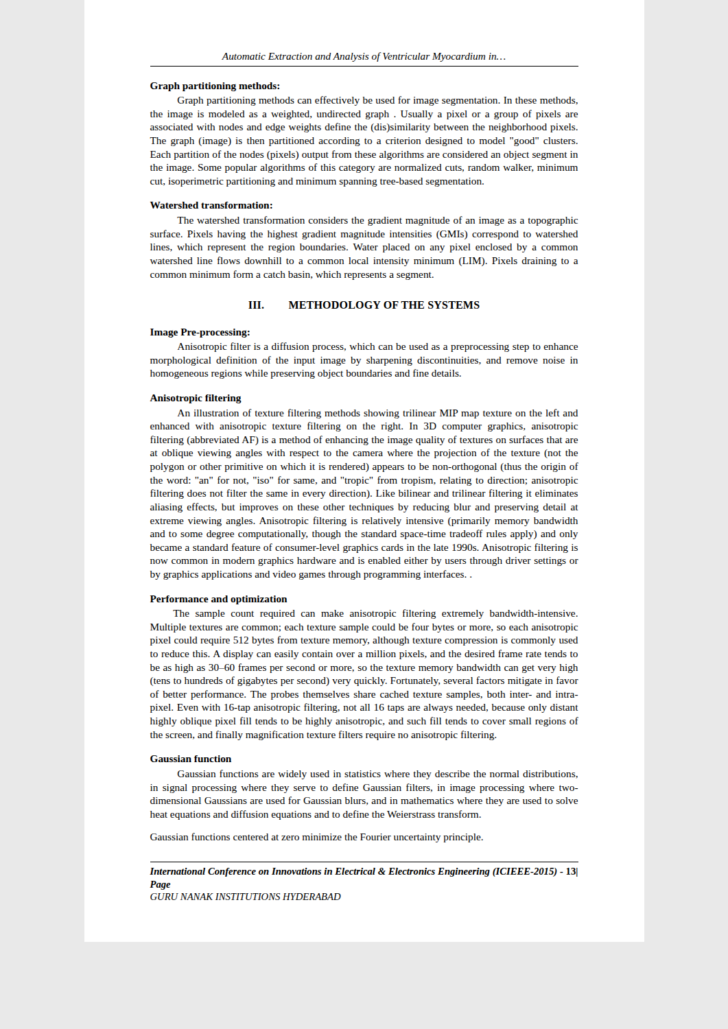Automatic Extraction and Analysis of Ventricular Myocardium in…
Graph partitioning methods:
Graph partitioning methods can effectively be used for image segmentation. In these methods, the image is modeled as a weighted, undirected graph . Usually a pixel or a group of pixels are associated with nodes and edge weights define the (dis)similarity between the neighborhood pixels. The graph (image) is then partitioned according to a criterion designed to model "good" clusters. Each partition of the nodes (pixels) output from these algorithms are considered an object segment in the image. Some popular algorithms of this category are normalized cuts, random walker, minimum cut, isoperimetric partitioning and minimum spanning tree-based segmentation.
Watershed transformation:
The watershed transformation considers the gradient magnitude of an image as a topographic surface. Pixels having the highest gradient magnitude intensities (GMIs) correspond to watershed lines, which represent the region boundaries. Water placed on any pixel enclosed by a common watershed line flows downhill to a common local intensity minimum (LIM). Pixels draining to a common minimum form a catch basin, which represents a segment.
III. METHODOLOGY OF THE SYSTEMS
Image Pre-processing:
Anisotropic filter is a diffusion process, which can be used as a preprocessing step to enhance morphological definition of the input image by sharpening discontinuities, and remove noise in homogeneous regions while preserving object boundaries and fine details.
Anisotropic filtering
An illustration of texture filtering methods showing trilinear MIP map texture on the left and enhanced with anisotropic texture filtering on the right. In 3D computer graphics, anisotropic filtering (abbreviated AF) is a method of enhancing the image quality of textures on surfaces that are at oblique viewing angles with respect to the camera where the projection of the texture (not the polygon or other primitive on which it is rendered) appears to be non-orthogonal (thus the origin of the word: "an" for not, "iso" for same, and "tropic" from tropism, relating to direction; anisotropic filtering does not filter the same in every direction). Like bilinear and trilinear filtering it eliminates aliasing effects, but improves on these other techniques by reducing blur and preserving detail at extreme viewing angles. Anisotropic filtering is relatively intensive (primarily memory bandwidth and to some degree computationally, though the standard space-time tradeoff rules apply) and only became a standard feature of consumer-level graphics cards in the late 1990s. Anisotropic filtering is now common in modern graphics hardware and is enabled either by users through driver settings or by graphics applications and video games through programming interfaces. .
Performance and optimization
The sample count required can make anisotropic filtering extremely bandwidth-intensive. Multiple textures are common; each texture sample could be four bytes or more, so each anisotropic pixel could require 512 bytes from texture memory, although texture compression is commonly used to reduce this. A display can easily contain over a million pixels, and the desired frame rate tends to be as high as 30–60 frames per second or more, so the texture memory bandwidth can get very high (tens to hundreds of gigabytes per second) very quickly. Fortunately, several factors mitigate in favor of better performance. The probes themselves share cached texture samples, both inter- and intra-pixel. Even with 16-tap anisotropic filtering, not all 16 taps are always needed, because only distant highly oblique pixel fill tends to be highly anisotropic, and such fill tends to cover small regions of the screen, and finally magnification texture filters require no anisotropic filtering.
Gaussian function
Gaussian functions are widely used in statistics where they describe the normal distributions, in signal processing where they serve to define Gaussian filters, in image processing where two-dimensional Gaussians are used for Gaussian blurs, and in mathematics where they are used to solve heat equations and diffusion equations and to define the Weierstrass transform.
Gaussian functions centered at zero minimize the Fourier uncertainty principle.
International Conference on Innovations in Electrical & Electronics Engineering (ICIEEE-2015) - 13| Page
GURU NANAK INSTITUTIONS HYDERABAD